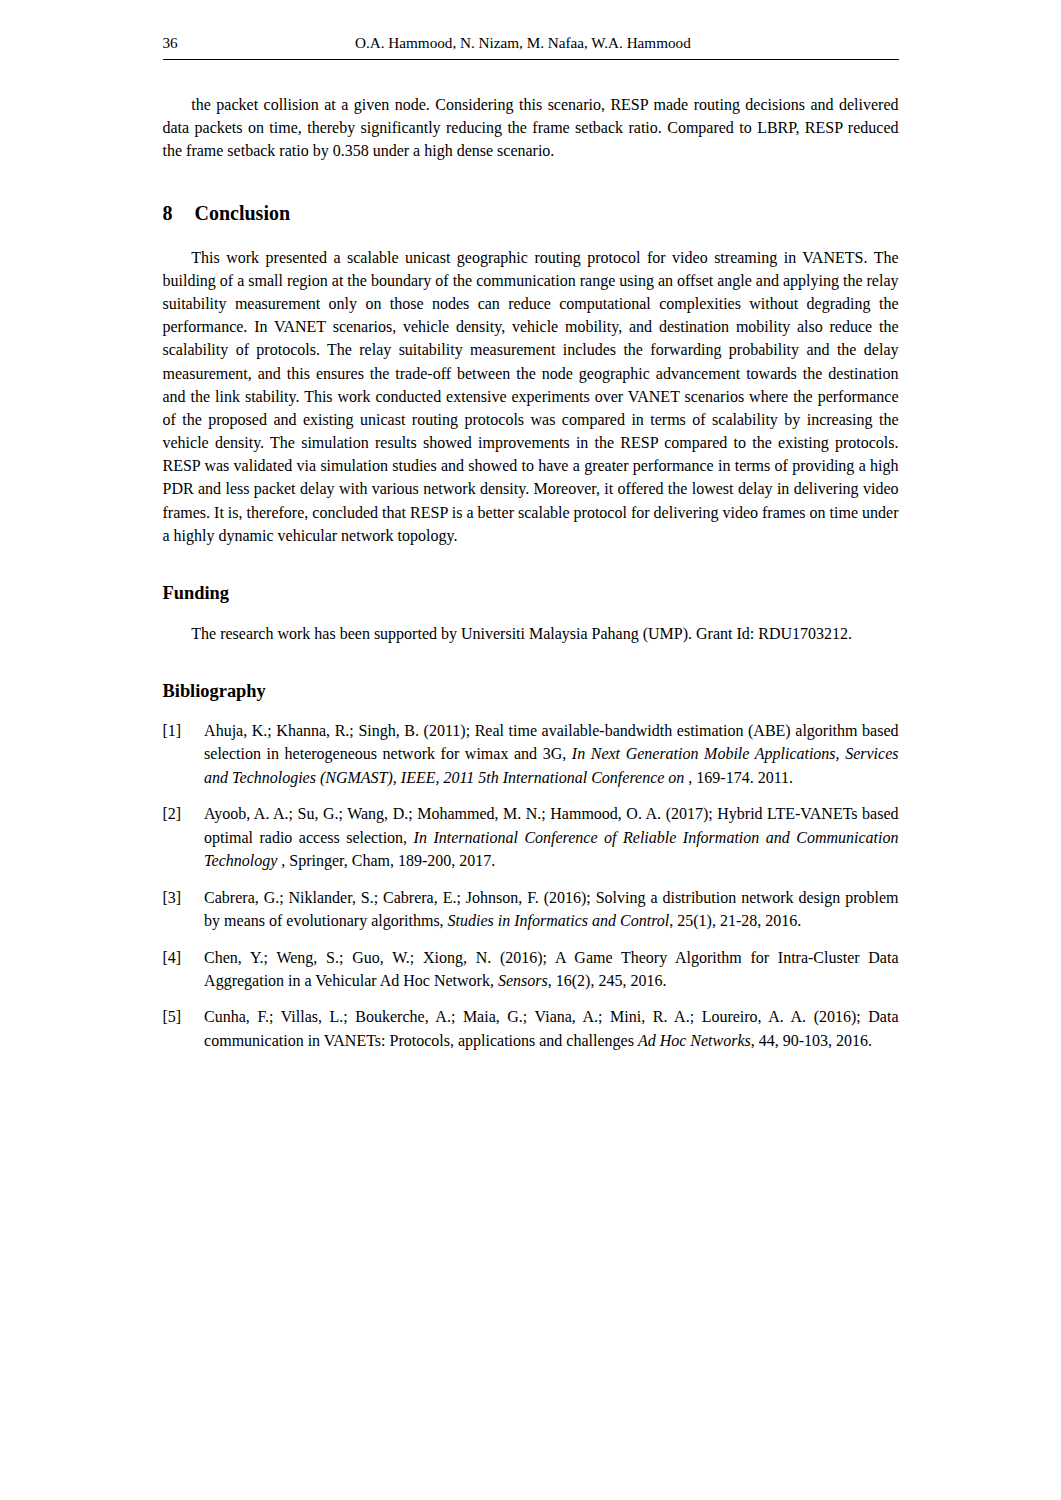36 O.A. Hammood, N. Nizam, M. Nafaa, W.A. Hammood
the packet collision at a given node. Considering this scenario, RESP made routing decisions and delivered data packets on time, thereby significantly reducing the frame setback ratio. Compared to LBRP, RESP reduced the frame setback ratio by 0.358 under a high dense scenario.
8 Conclusion
This work presented a scalable unicast geographic routing protocol for video streaming in VANETS. The building of a small region at the boundary of the communication range using an offset angle and applying the relay suitability measurement only on those nodes can reduce computational complexities without degrading the performance. In VANET scenarios, vehicle density, vehicle mobility, and destination mobility also reduce the scalability of protocols. The relay suitability measurement includes the forwarding probability and the delay measurement, and this ensures the trade-off between the node geographic advancement towards the destination and the link stability. This work conducted extensive experiments over VANET scenarios where the performance of the proposed and existing unicast routing protocols was compared in terms of scalability by increasing the vehicle density. The simulation results showed improvements in the RESP compared to the existing protocols. RESP was validated via simulation studies and showed to have a greater performance in terms of providing a high PDR and less packet delay with various network density. Moreover, it offered the lowest delay in delivering video frames. It is, therefore, concluded that RESP is a better scalable protocol for delivering video frames on time under a highly dynamic vehicular network topology.
Funding
The research work has been supported by Universiti Malaysia Pahang (UMP). Grant Id: RDU1703212.
Bibliography
[1] Ahuja, K.; Khanna, R.; Singh, B. (2011); Real time available-bandwidth estimation (ABE) algorithm based selection in heterogeneous network for wimax and 3G, In Next Generation Mobile Applications, Services and Technologies (NGMAST), IEEE, 2011 5th International Conference on , 169-174. 2011.
[2] Ayoob, A. A.; Su, G.; Wang, D.; Mohammed, M. N.; Hammood, O. A. (2017); Hybrid LTE-VANETs based optimal radio access selection, In International Conference of Reliable Information and Communication Technology , Springer, Cham, 189-200, 2017.
[3] Cabrera, G.; Niklander, S.; Cabrera, E.; Johnson, F. (2016); Solving a distribution network design problem by means of evolutionary algorithms, Studies in Informatics and Control, 25(1), 21-28, 2016.
[4] Chen, Y.; Weng, S.; Guo, W.; Xiong, N. (2016); A Game Theory Algorithm for Intra-Cluster Data Aggregation in a Vehicular Ad Hoc Network, Sensors, 16(2), 245, 2016.
[5] Cunha, F.; Villas, L.; Boukerche, A.; Maia, G.; Viana, A.; Mini, R. A.; Loureiro, A. A. (2016); Data communication in VANETs: Protocols, applications and challenges Ad Hoc Networks, 44, 90-103, 2016.